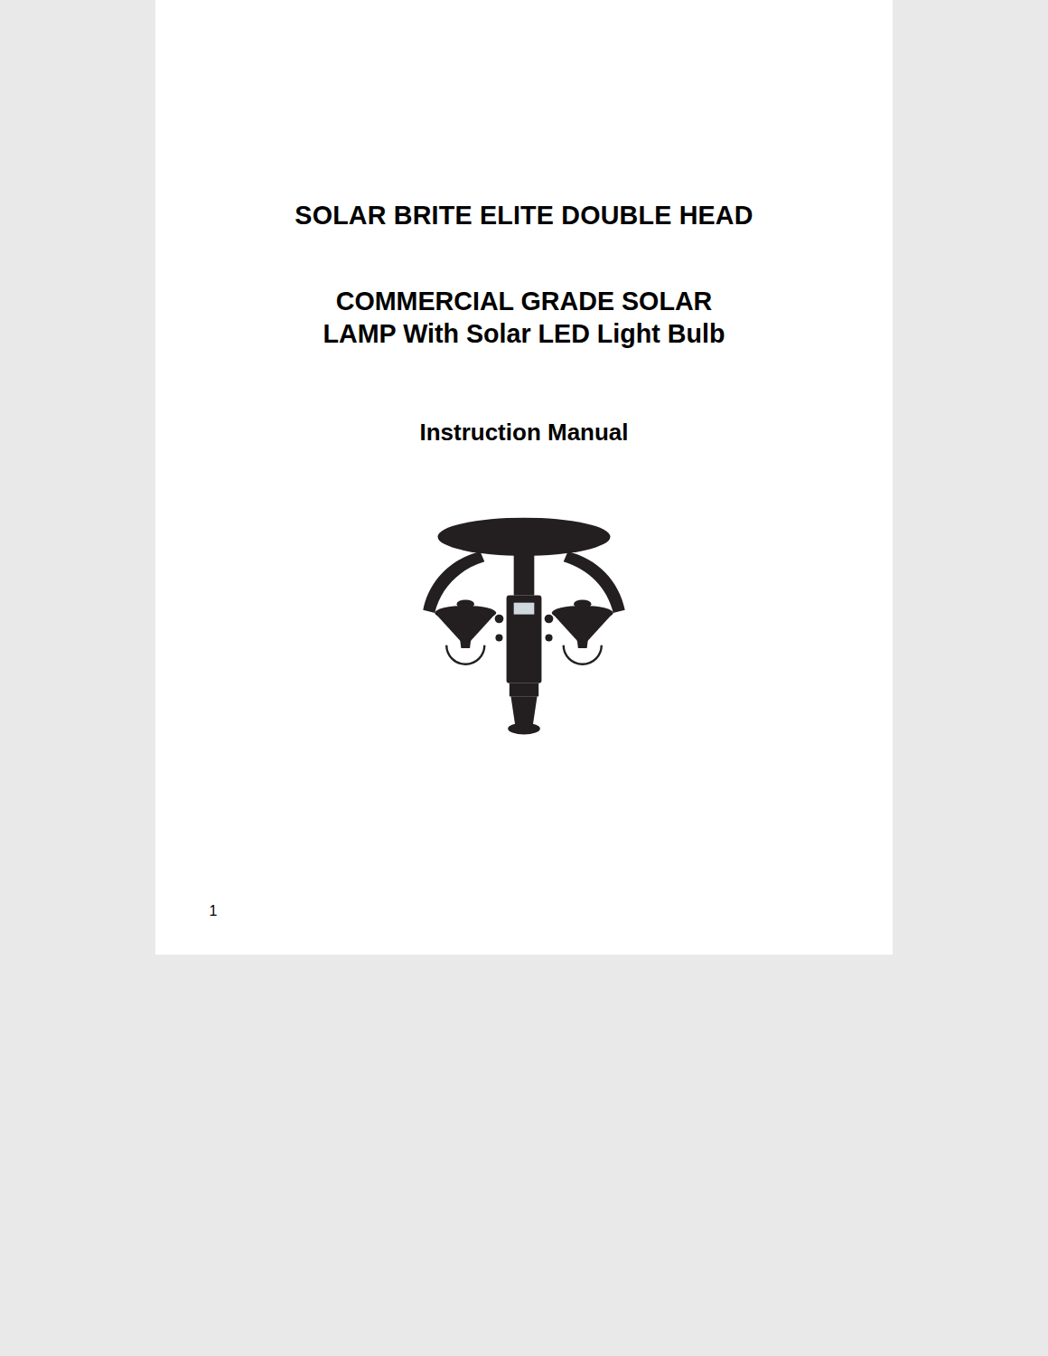SOLAR BRITE ELITE DOUBLE HEAD
COMMERCIAL GRADE SOLAR LAMP With Solar LED Light Bulb
Instruction Manual
1